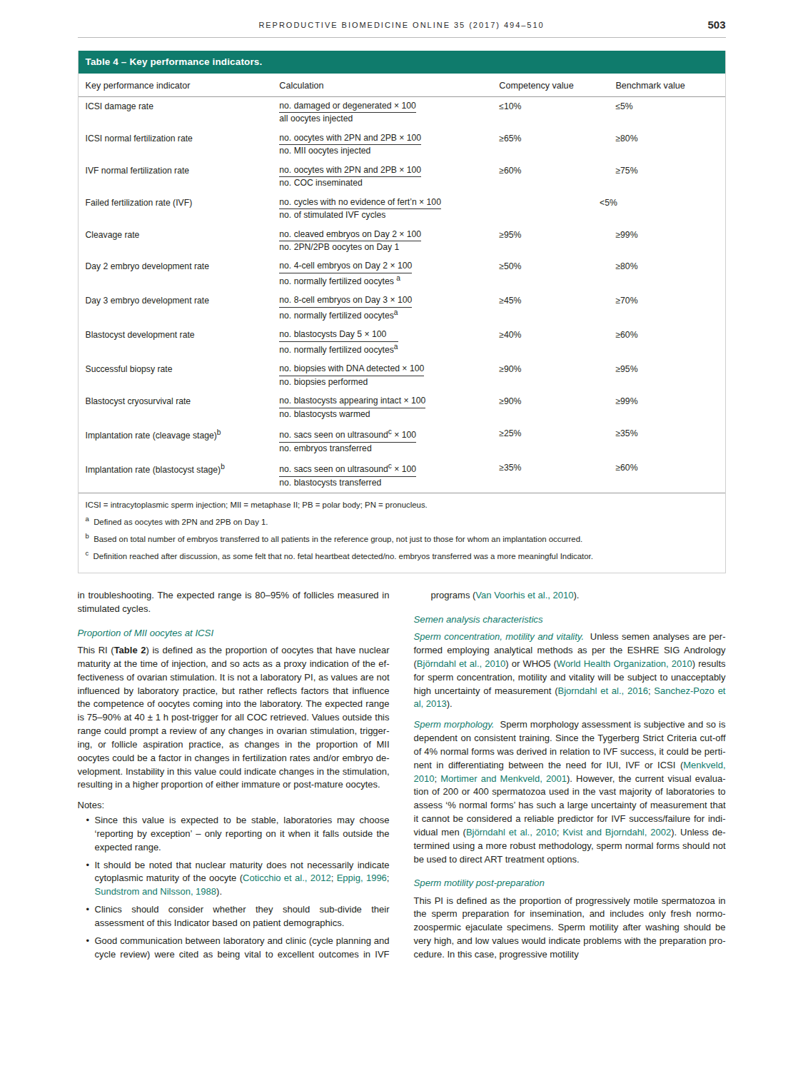Reproductive BioMedicine Online 35 (2017) 494–510
503
Table 4 – Key performance indicators.
| Key performance indicator | Calculation | Competency value | Benchmark value |
| --- | --- | --- | --- |
| ICSI damage rate | no. damaged or degenerated × 100 all oocytes injected | ≤10% | ≤5% |
| ICSI normal fertilization rate | no. oocytes with 2PN and 2PB × 100 no. MII oocytes injected | ≥65% | ≥80% |
| IVF normal fertilization rate | no. oocytes with 2PN and 2PB × 100 no. COC inseminated | ≥60% | ≥75% |
| Failed fertilization rate (IVF) | no. cycles with no evidence of fert’n × 100 no. of stimulated IVF cycles | <5% |
| Cleavage rate | no. cleaved embryos on Day 2 × 100 no. 2PN/2PB oocytes on Day 1 | ≥95% | ≥99% |
| Day 2 embryo development rate | no. 4-cell embryos on Day 2 × 100 no. normally fertilized oocytes a | ≥50% | ≥80% |
| Day 3 embryo development rate | no. 8-cell embryos on Day 3 × 100 no. normally fertilized oocytes a | ≥45% | ≥70% |
| Blastocyst development rate | no. blastocysts Day 5 × 100 no. normally fertilized oocytes a | ≥40% | ≥60% |
| Successful biopsy rate | no. biopsies with DNA detected × 100 no. biopsies performed | ≥90% | ≥95% |
| Blastocyst cryosurvival rate | no. blastocysts appearing intact × 100 no. blastocysts warmed | ≥90% | ≥99% |
| Implantation rate (cleavage stage) b | no. sacs seen on ultrasound c × 100 no. embryos transferred | ≥25% | ≥35% |
| Implantation rate (blastocyst stage) b | no. sacs seen on ultrasound c × 100 no. blastocysts transferred | ≥35% | ≥60% |
ICSI = intracytoplasmic sperm injection; MII = metaphase II; PB = polar body; PN = pronucleus.
a Defined as oocytes with 2PN and 2PB on Day 1.
b Based on total number of embryos transferred to all patients in the reference group, not just to those for whom an implantation occurred.
c Definition reached after discussion, as some felt that no. fetal heartbeat detected/no. embryos transferred was a more meaningful Indicator.
in troubleshooting. The expected range is 80–95% of follicles measured in stimulated cycles.
Proportion of MII oocytes at ICSI
This RI (Table 2) is defined as the proportion of oocytes that have nuclear maturity at the time of injection, and so acts as a proxy indication of the effectiveness of ovarian stimulation. It is not a laboratory PI, as values are not influenced by laboratory practice, but rather reflects factors that influence the competence of oocytes coming into the laboratory. The expected range is 75–90% at 40 ± 1 h post-trigger for all COC retrieved. Values outside this range could prompt a review of any changes in ovarian stimulation, triggering, or follicle aspiration practice, as changes in the proportion of MII oocytes could be a factor in changes in fertilization rates and/or embryo development. Instability in this value could indicate changes in the stimulation, resulting in a higher proportion of either immature or post-mature oocytes.
Notes:
Since this value is expected to be stable, laboratories may choose ‘reporting by exception’ – only reporting on it when it falls outside the expected range.
It should be noted that nuclear maturity does not necessarily indicate cytoplasmic maturity of the oocyte (Coticchio et al., 2012; Eppig, 1996; Sundstrom and Nilsson, 1988).
Clinics should consider whether they should sub-divide their assessment of this Indicator based on patient demographics.
Good communication between laboratory and clinic (cycle planning and cycle review) were cited as being vital to excellent outcomes in IVF programs (Van Voorhis et al., 2010).
Semen analysis characteristics
Sperm concentration, motility and vitality. Unless semen analyses are performed employing analytical methods as per the ESHRE SIG Andrology (Björndahl et al., 2010) or WHO5 (World Health Organization, 2010) results for sperm concentration, motility and vitality will be subject to unacceptably high uncertainty of measurement (Bjorndahl et al., 2016; Sanchez-Pozo et al, 2013).
Sperm morphology. Sperm morphology assessment is subjective and so is dependent on consistent training. Since the Tygerberg Strict Criteria cut-off of 4% normal forms was derived in relation to IVF success, it could be pertinent in differentiating between the need for IUI, IVF or ICSI (Menkveld, 2010; Mortimer and Menkveld, 2001). However, the current visual evaluation of 200 or 400 spermatozoa used in the vast majority of laboratories to assess ‘% normal forms’ has such a large uncertainty of measurement that it cannot be considered a reliable predictor for IVF success/failure for individual men (Björndahl et al., 2010; Kvist and Bjorndahl, 2002). Unless determined using a more robust methodology, sperm normal forms should not be used to direct ART treatment options.
Sperm motility post-preparation
This PI is defined as the proportion of progressively motile spermatozoa in the sperm preparation for insemination, and includes only fresh normozoospermic ejaculate specimens. Sperm motility after washing should be very high, and low values would indicate problems with the preparation procedure. In this case, progressive motility